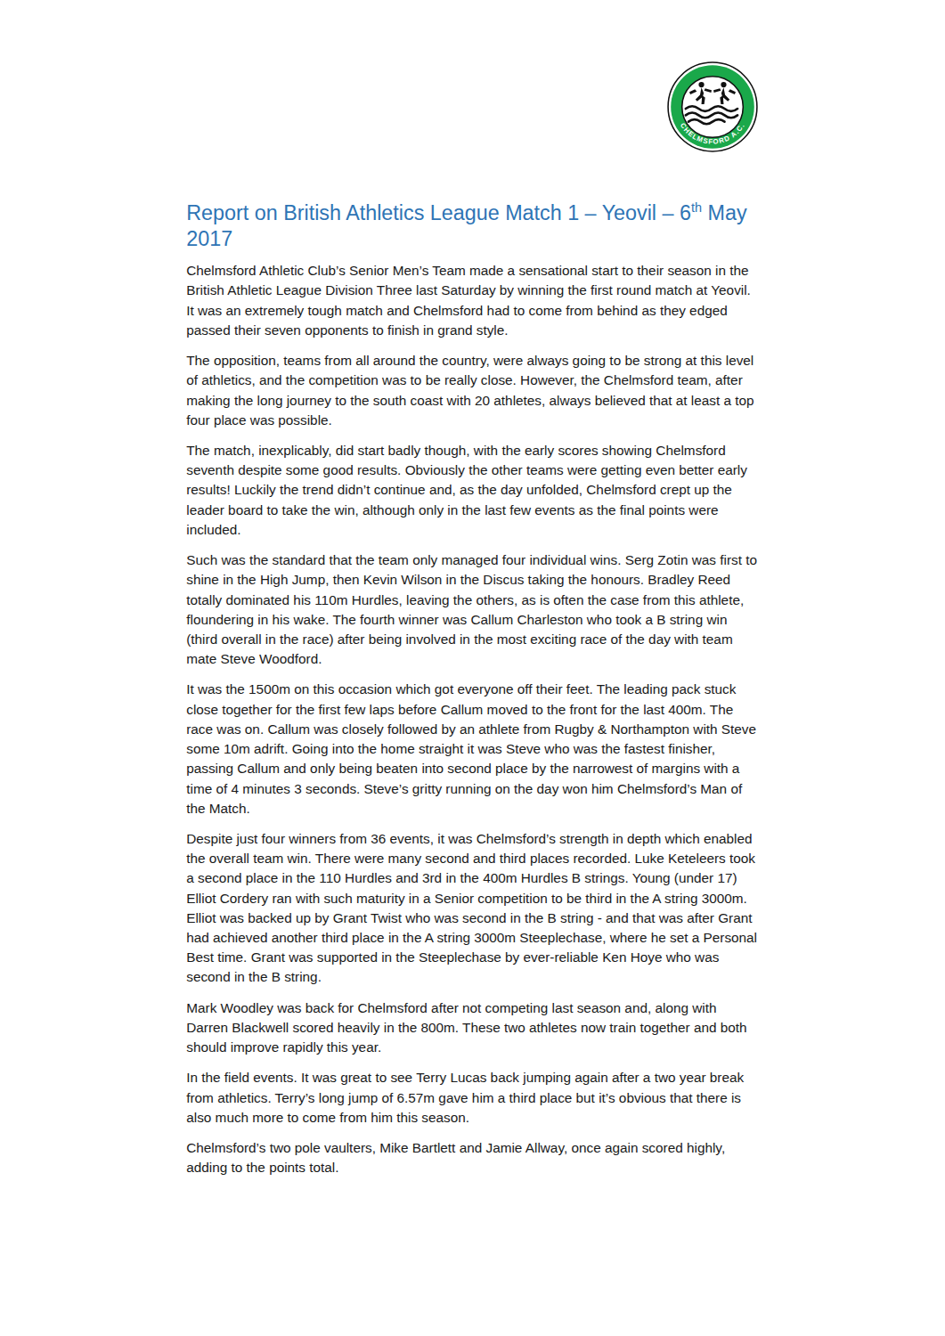CHELMSFORD A.C.
Report on British Athletics League Match 1 – Yeovil – 6th May 2017
Chelmsford Athletic Club’s Senior Men’s Team made a sensational start to their season in the British Athletic League Division Three last Saturday by winning the first round match at Yeovil. It was an extremely tough match and Chelmsford had to come from behind as they edged passed their seven opponents to finish in grand style.
The opposition, teams from all around the country, were always going to be strong at this level of athletics, and the competition was to be really close. However, the Chelmsford team, after making the long journey to the south coast with 20 athletes, always believed that at least a top four place was possible.
The match, inexplicably, did start badly though, with the early scores showing Chelmsford seventh despite some good results. Obviously the other teams were getting even better early results! Luckily the trend didn’t continue and, as the day unfolded, Chelmsford crept up the leader board to take the win, although only in the last few events as the final points were included.
Such was the standard that the team only managed four individual wins. Serg Zotin was first to shine in the High Jump, then Kevin Wilson in the Discus taking the honours. Bradley Reed totally dominated his 110m Hurdles, leaving the others, as is often the case from this athlete, floundering in his wake. The fourth winner was Callum Charleston who took a B string win (third overall in the race) after being involved in the most exciting race of the day with team mate Steve Woodford.
It was the 1500m on this occasion which got everyone off their feet. The leading pack stuck close together for the first few laps before Callum moved to the front for the last 400m. The race was on. Callum was closely followed by an athlete from Rugby & Northampton with Steve some 10m adrift. Going into the home straight it was Steve who was the fastest finisher, passing Callum and only being beaten into second place by the narrowest of margins with a time of 4 minutes 3 seconds. Steve’s gritty running on the day won him Chelmsford’s Man of the Match.
Despite just four winners from 36 events, it was Chelmsford’s strength in depth which enabled the overall team win. There were many second and third places recorded. Luke Keteleers took a second place in the 110 Hurdles and 3rd in the 400m Hurdles B strings. Young (under 17) Elliot Cordery ran with such maturity in a Senior competition to be third in the A string 3000m. Elliot was backed up by Grant Twist who was second in the B string - and that was after Grant had achieved another third place in the A string 3000m Steeplechase, where he set a Personal Best time. Grant was supported in the Steeplechase by ever-reliable Ken Hoye who was second in the B string.
Mark Woodley was back for Chelmsford after not competing last season and, along with Darren Blackwell scored heavily in the 800m. These two athletes now train together and both should improve rapidly this year.
In the field events. It was great to see Terry Lucas back jumping again after a two year break from athletics. Terry’s long jump of 6.57m gave him a third place but it’s obvious that there is also much more to come from him this season.
Chelmsford’s two pole vaulters, Mike Bartlett and Jamie Allway, once again scored highly, adding to the points total.